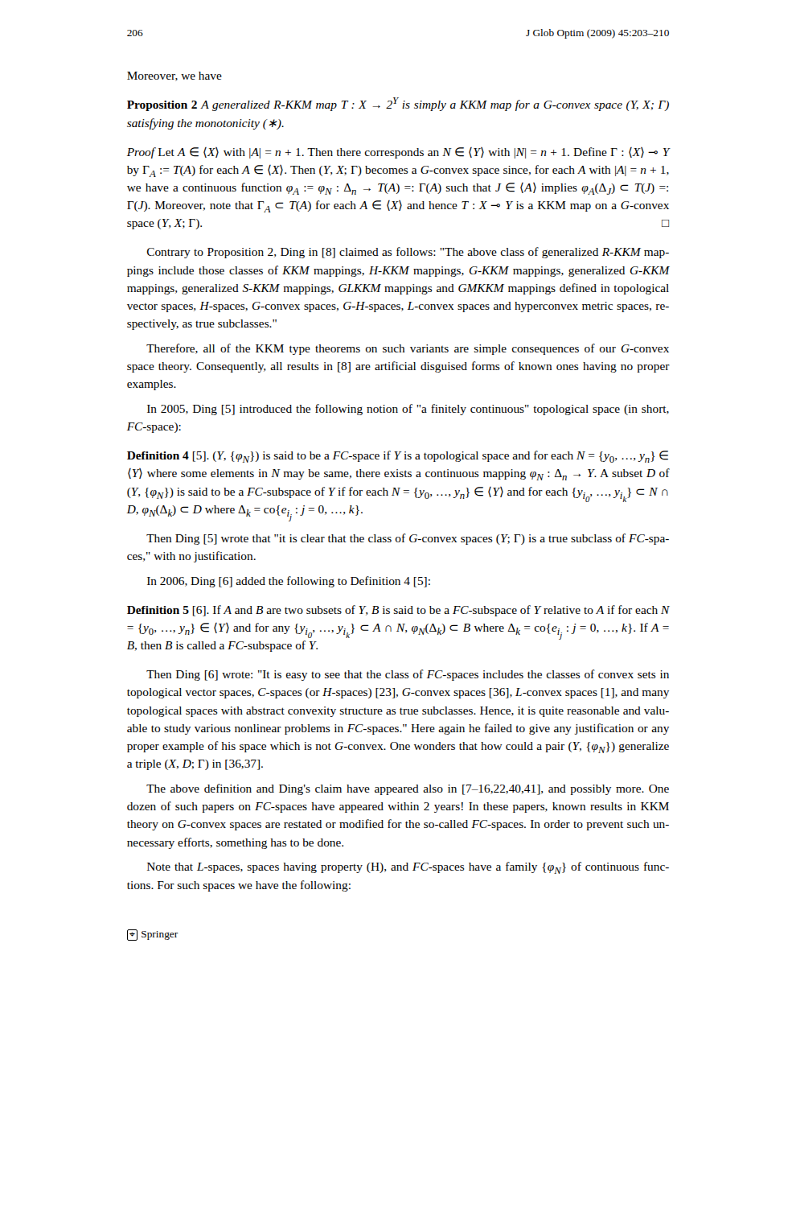206 J Glob Optim (2009) 45:203–210
Moreover, we have
Proposition 2 A generalized R-KKM map T : X → 2Y is simply a KKM map for a G-convex space (Y, X; Γ) satisfying the monotonicity (∗).
Proof Let A ∈ ⟨X⟩ with |A| = n + 1. Then there corresponds an N ∈ ⟨Y⟩ with |N| = n + 1. Define Γ : ⟨X⟩ ⊸ Y by ΓA := T(A) for each A ∈ ⟨X⟩. Then (Y, X; Γ) becomes a G-convex space since, for each A with |A| = n + 1, we have a continuous function φA := φN : Δn → T(A) =: Γ(A) such that J ∈ ⟨A⟩ implies φA(ΔJ) ⊂ T(J) =: Γ(J). Moreover, note that ΓA ⊂ T(A) for each A ∈ ⟨X⟩ and hence T : X ⊸ Y is a KKM map on a G-convex space (Y, X; Γ).□
Contrary to Proposition 2, Ding in [8] claimed as follows: "The above class of generalized R-KKM mappings include those classes of KKM mappings, H-KKM mappings, G-KKM mappings, generalized G-KKM mappings, generalized S-KKM mappings, GLKKM mappings and GMKKM mappings defined in topological vector spaces, H-spaces, G-convex spaces, G-H-spaces, L-convex spaces and hyperconvex metric spaces, respectively, as true subclasses."
Therefore, all of the KKM type theorems on such variants are simple consequences of our G-convex space theory. Consequently, all results in [8] are artificial disguised forms of known ones having no proper examples.
In 2005, Ding [5] introduced the following notion of "a finitely continuous" topological space (in short, FC-space):
Definition 4 [5]. (Y, {φN}) is said to be a FC-space if Y is a topological space and for each N = {y0, …, yn} ∈ ⟨Y⟩ where some elements in N may be same, there exists a continuous mapping φN : Δn → Y. A subset D of (Y, {φN}) is said to be a FC-subspace of Y if for each N = {y0, …, yn} ∈ ⟨Y⟩ and for each {yi0, …, yik} ⊂ N ∩ D, φN(Δk) ⊂ D where Δk = co{eij : j = 0, …, k}.
Then Ding [5] wrote that "it is clear that the class of G-convex spaces (Y; Γ) is a true subclass of FC-spaces," with no justification.
In 2006, Ding [6] added the following to Definition 4 [5]:
Definition 5 [6]. If A and B are two subsets of Y, B is said to be a FC-subspace of Y relative to A if for each N = {y0, …, yn} ∈ ⟨Y⟩ and for any {yi0, …, yik} ⊂ A ∩ N, φN(Δk) ⊂ B where Δk = co{eij : j = 0, …, k}. If A = B, then B is called a FC-subspace of Y.
Then Ding [6] wrote: "It is easy to see that the class of FC-spaces includes the classes of convex sets in topological vector spaces, C-spaces (or H-spaces) [23], G-convex spaces [36], L-convex spaces [1], and many topological spaces with abstract convexity structure as true subclasses. Hence, it is quite reasonable and valuable to study various nonlinear problems in FC-spaces." Here again he failed to give any justification or any proper example of his space which is not G-convex. One wonders that how could a pair (Y, {φN}) generalize a triple (X, D; Γ) in [36,37].
The above definition and Ding's claim have appeared also in [7–16,22,40,41], and possibly more. One dozen of such papers on FC-spaces have appeared within 2 years! In these papers, known results in KKM theory on G-convex spaces are restated or modified for the so-called FC-spaces. In order to prevent such unnecessary efforts, something has to be done.
Note that L-spaces, spaces having property (H), and FC-spaces have a family {φN} of continuous functions. For such spaces we have the following:
⌖Springer